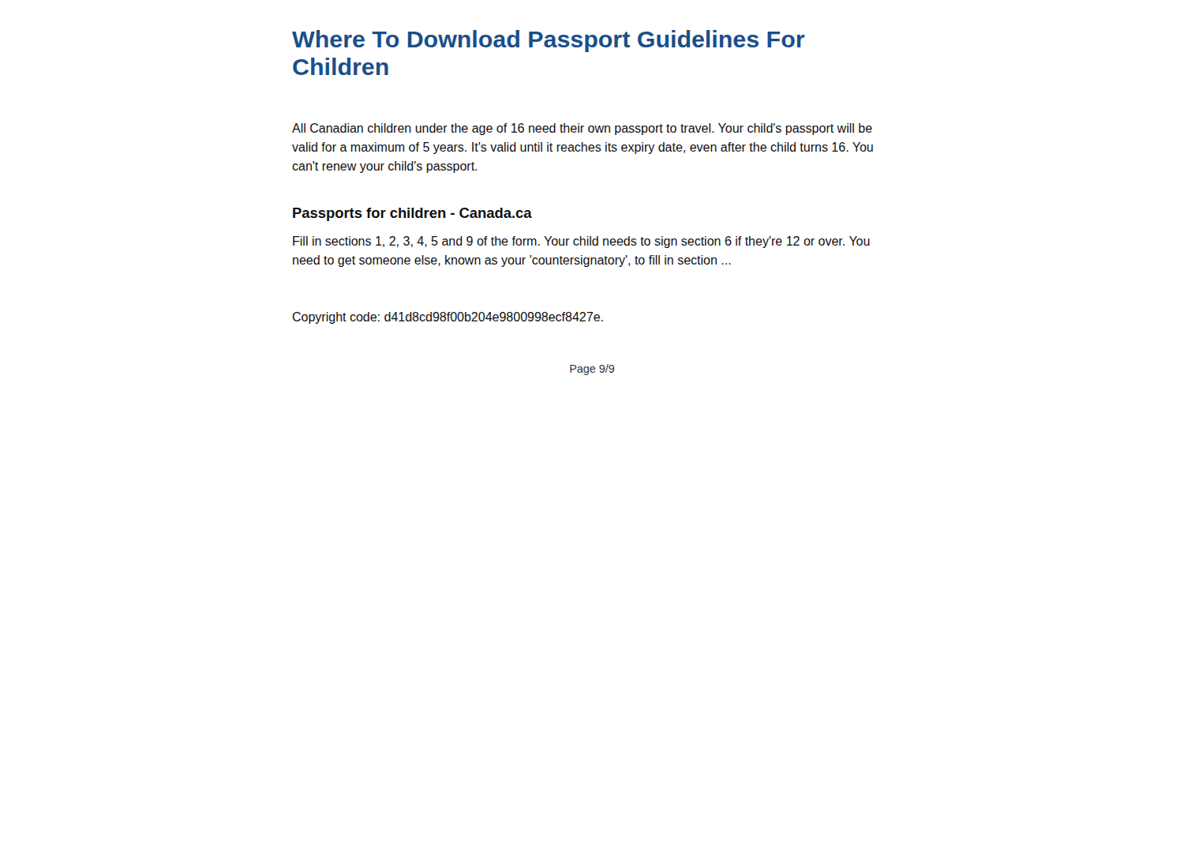Where To Download Passport Guidelines For
Children
All Canadian children under the age of 16 need their own passport to travel. Your child's passport will be valid for a maximum of 5 years. It's valid until it reaches its expiry date, even after the child turns 16. You can't renew your child's passport.
Passports for children - Canada.ca
Fill in sections 1, 2, 3, 4, 5 and 9 of the form. Your child needs to sign section 6 if they're 12 or over. You need to get someone else, known as your 'countersignatory', to fill in section ...
Copyright code: d41d8cd98f00b204e9800998ecf8427e.
Page 9/9